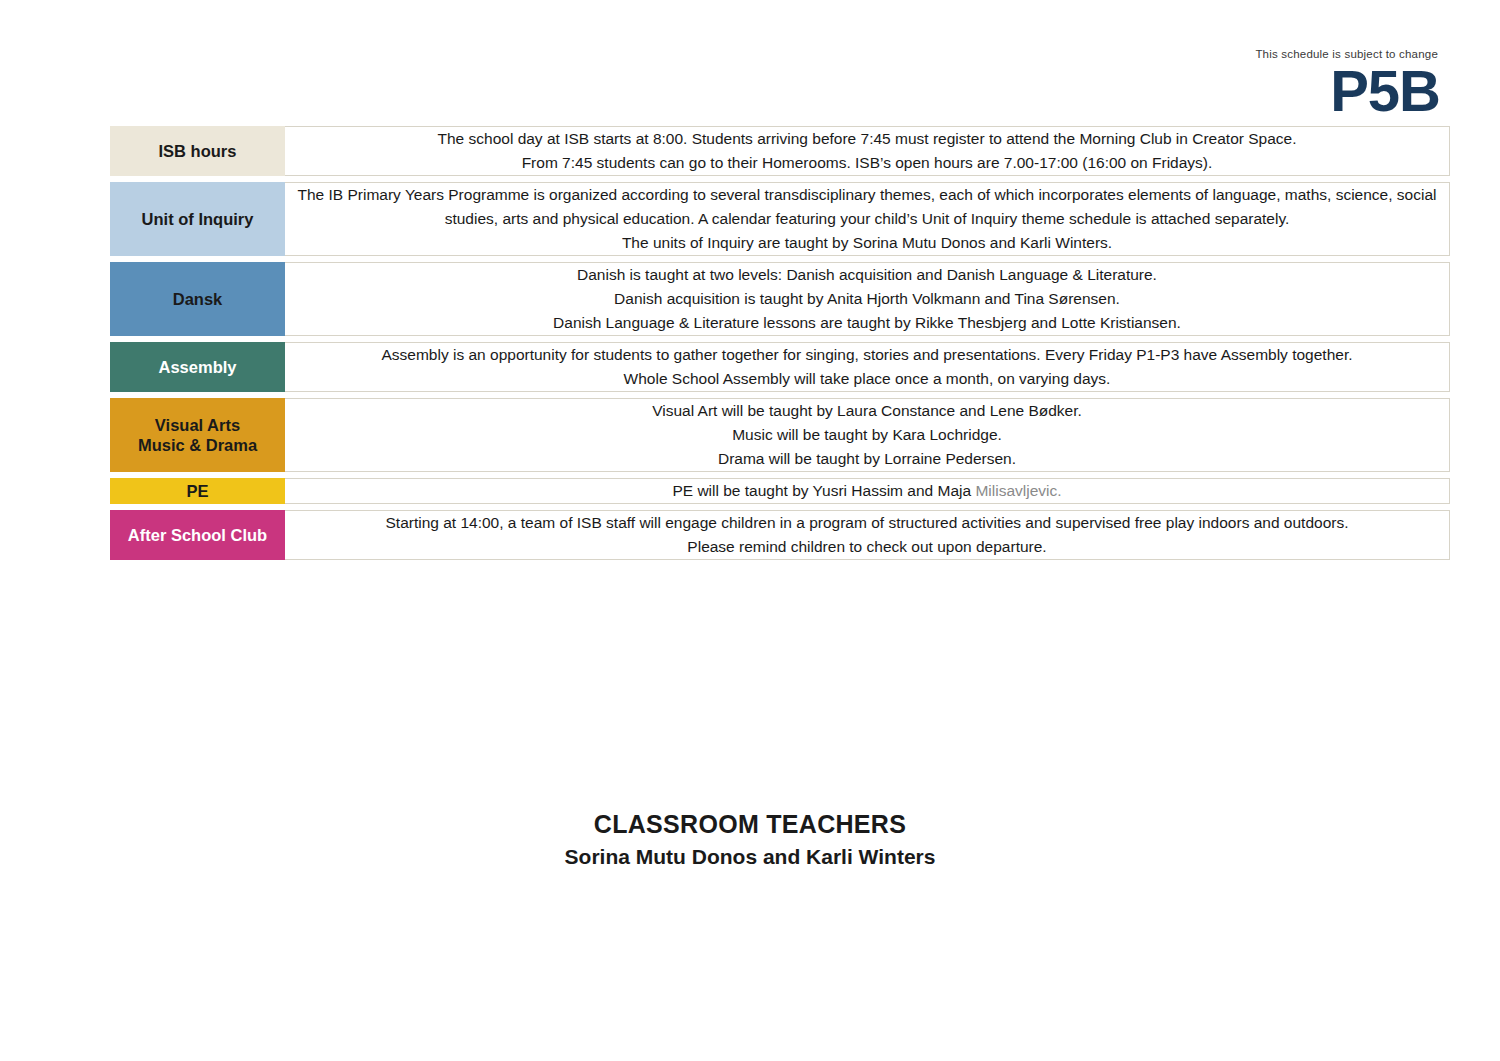This schedule is subject to change
P5B
| ISB hours | The school day at ISB starts at 8:00. Students arriving before 7:45 must register to attend the Morning Club in Creator Space. From 7:45 students can go to their Homerooms. ISB’s open hours are 7.00-17:00 (16:00 on Fridays). |
| Unit of Inquiry | The IB Primary Years Programme is organized according to several transdisciplinary themes, each of which incorporates elements of language, maths, science, social studies, arts and physical education. A calendar featuring your child’s Unit of Inquiry theme schedule is attached separately. The units of Inquiry are taught by Sorina Mutu Donos and Karli Winters. |
| Dansk | Danish is taught at two levels: Danish acquisition and Danish Language & Literature. Danish acquisition is taught by Anita Hjorth Volkmann and Tina Sørensen. Danish Language & Literature lessons are taught by Rikke Thesbjerg and Lotte Kristiansen. |
| Assembly | Assembly is an opportunity for students to gather together for singing, stories and presentations. Every Friday P1-P3 have Assembly together. Whole School Assembly will take place once a month, on varying days. |
| Visual Arts Music & Drama | Visual Art will be taught by Laura Constance and Lene Bødker. Music will be taught by Kara Lochridge. Drama will be taught by Lorraine Pedersen. |
| PE | PE will be taught by Yusri Hassim and Maja Milisavljevic. |
| After School Club | Starting at 14:00, a team of ISB staff will engage children in a program of structured activities and supervised free play indoors and outdoors. Please remind children to check out upon departure. |
CLASSROOM TEACHERS
Sorina Mutu Donos and Karli Winters